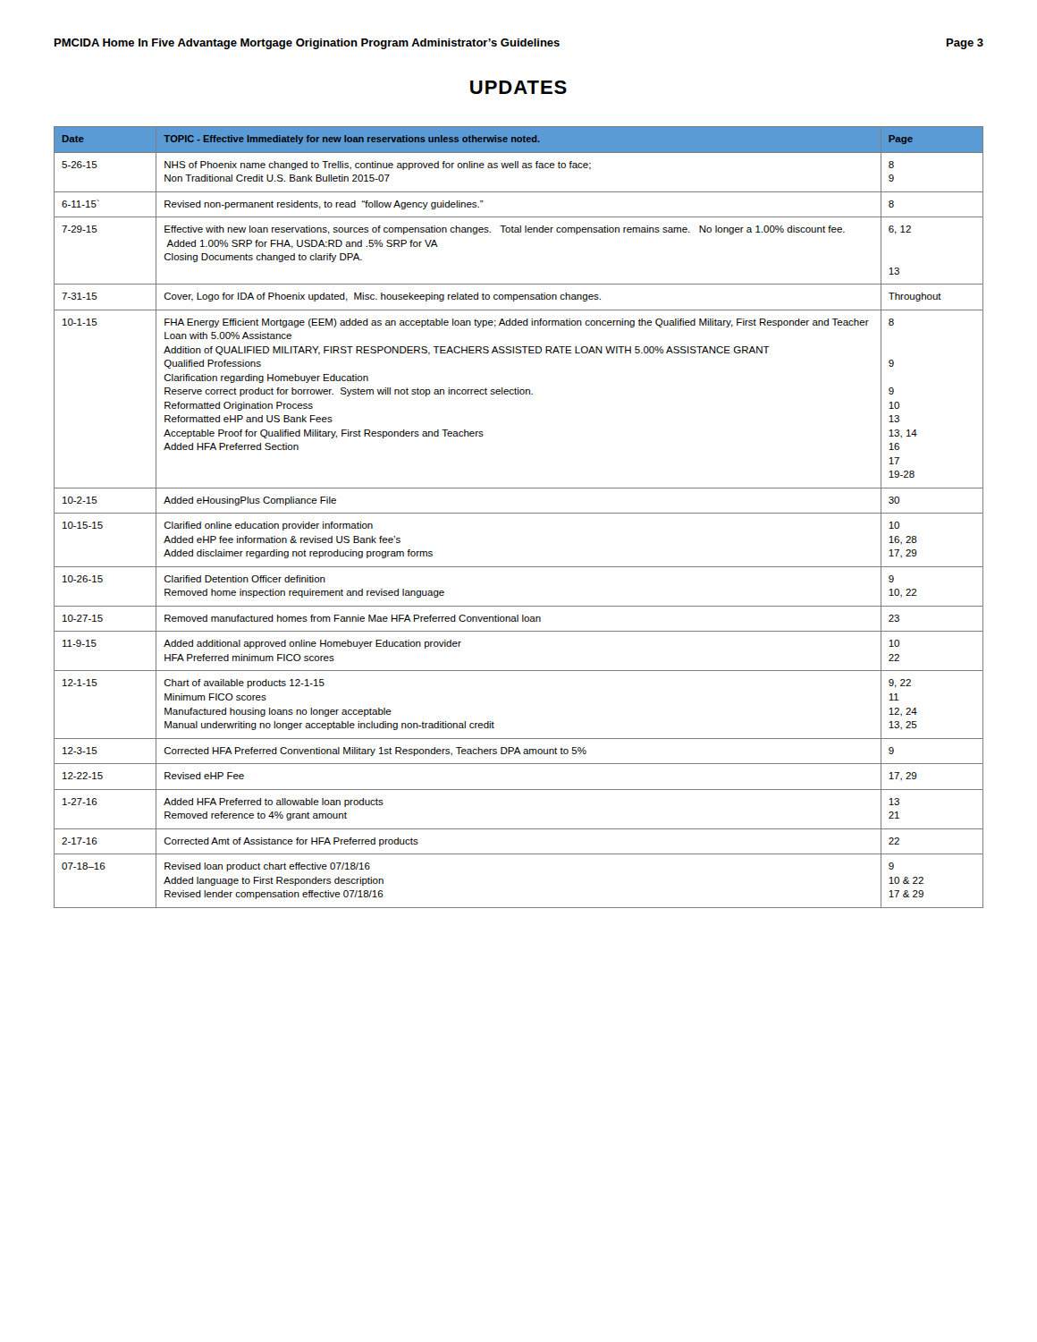PMCIDA Home In Five Advantage Mortgage Origination Program Administrator’s Guidelines
Page 3
UPDATES
| Date | T OPIC - Effective Immediately for new loan reservations unless otherwise noted. | Page |
| --- | --- | --- |
| 5-26-15 | NHS of Phoenix name changed to Trellis, continue approved for online as well as face to face; Non Traditional Credit U.S. Bank Bulletin 2015-07 | 8 9 |
| 6-11-15` | Revised non-permanent residents, to read “follow Agency guidelines.” | 8 |
| 7-29-15 | Effective with new loan reservations, sources of compensation changes. Total lender compensation remains same. No longer a 1.00% discount fee. Added 1.00% SRP for FHA, USDA:RD and .5% SRP for VA Closing Documents changed to clarify DPA. | 6, 12 13 |
| 7-31-15 | Cover, Logo for IDA of Phoenix updated, Misc. housekeeping related to compensation changes. | Throughout |
| 10-1-15 | FHA Energy Efficient Mortgage (EEM) added as an acceptable loan type; Added information concerning the Qualified Military, First Responder and Teacher Loan with 5.00% Assistance Addition of QUALIFIED MILITARY, FIRST RESPONDERS, TEACHERS ASSISTED RATE LOAN WITH 5.00% ASSISTANCE GRANT Qualified Professions Clarification regarding Homebuyer Education Reserve correct product for borrower. System will not stop an incorrect selection. Reformatted Origination Process Reformatted eHP and US Bank Fees Acceptable Proof for Qualified Military, First Responders and Teachers Added HFA Preferred Section | 8 9 9 10 13 13, 14 16 17 19-28 |
| 10-2-15 | Added eHousingPlus Compliance File | 30 |
| 10-15-15 | Clarified online education provider information Added eHP fee information & revised US Bank fee’s Added disclaimer regarding not reproducing program forms | 10 16, 28 17, 29 |
| 10-26-15 | Clarified Detention Officer definition Removed home inspection requirement and revised language | 9 10, 22 |
| 10-27-15 | Removed manufactured homes from Fannie Mae HFA Preferred Conventional loan | 23 |
| 11-9-15 | Added additional approved online Homebuyer Education provider HFA Preferred minimum FICO scores | 10 22 |
| 12-1-15 | Chart of available products 12-1-15 Minimum FICO scores Manufactured housing loans no longer acceptable Manual underwriting no longer acceptable including non-traditional credit | 9, 22 11 12, 24 13, 25 |
| 12-3-15 | Corrected HFA Preferred Conventional Military 1st Responders, Teachers DPA amount to 5% | 9 |
| 12-22-15 | Revised eHP Fee | 17, 29 |
| 1-27-16 | Added HFA Preferred to allowable loan products Removed reference to 4% grant amount | 13 21 |
| 2-17-16 | Corrected Amt of Assistance for HFA Preferred products | 22 |
| 07-18–16 | Revised loan product chart effective 07/18/16 Added language to First Responders description Revised lender compensation effective 07/18/16 | 9 10 & 22 17 & 29 |